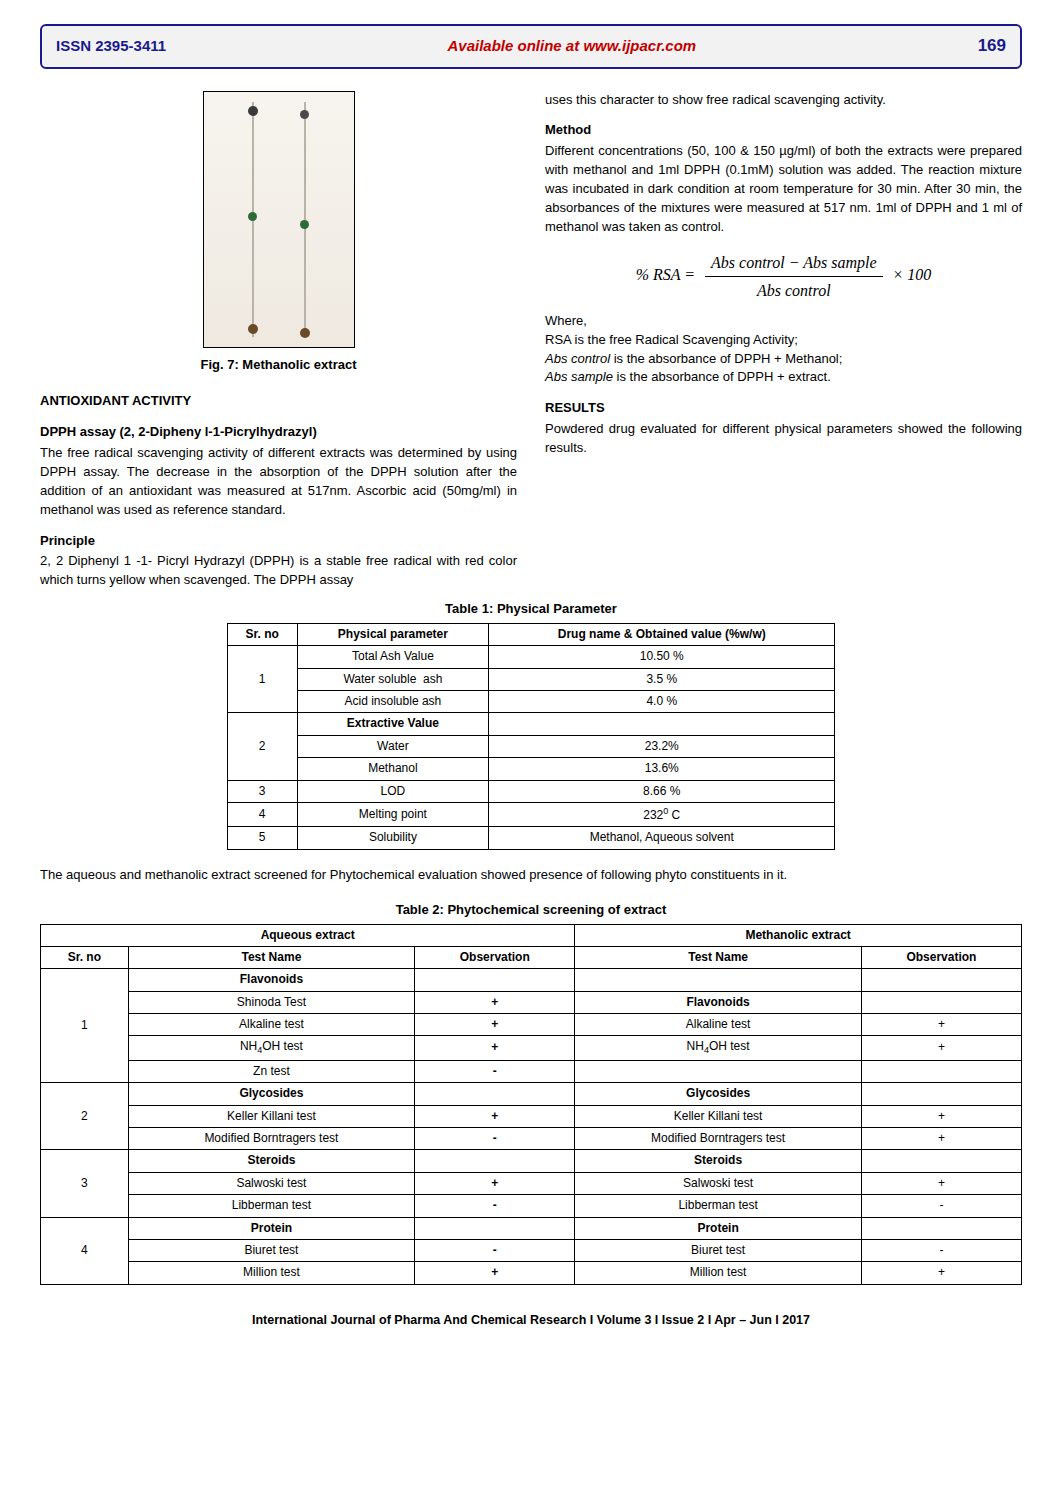ISSN 2395-3411 Available online at www.ijpacr.com 169
Fig. 7: Methanolic extract
Antioxidant Activity
DPPH assay (2, 2-Dipheny l-1-Picrylhydrazyl)
The free radical scavenging activity of different extracts was determined by using DPPH assay. The decrease in the absorption of the DPPH solution after the addition of an antioxidant was measured at 517nm. Ascorbic acid (50mg/ml) in methanol was used as reference standard.
Principle
2, 2 Diphenyl 1 -1- Picryl Hydrazyl (DPPH) is a stable free radical with red color which turns yellow when scavenged. The DPPH assay
uses this character to show free radical scavenging activity.
Method
Different concentrations (50, 100 & 150 µg/ml) of both the extracts were prepared with methanol and 1ml DPPH (0.1mM) solution was added. The reaction mixture was incubated in dark condition at room temperature for 30 min. After 30 min, the absorbances of the mixtures were measured at 517 nm. 1ml of DPPH and 1 ml of methanol was taken as control.
% RSA = Abs control − Abs sample Abs control × 100
Where,
RSA is the free Radical Scavenging Activity;
Abs control is the absorbance of DPPH + Methanol;
Abs sample is the absorbance of DPPH + extract.
RESULTS
Powdered drug evaluated for different physical parameters showed the following results.
Table 1: Physical Parameter
| Sr. no | Physical parameter | Drug name & Obtained value (%w/w) |
| --- | --- | --- |
| 1 | Total Ash Value | 10.50 % |
| Water soluble ash | 3.5 % |
| Acid insoluble ash | 4.0 % |
| 2 | Extractive Value | |
| Water | 23.2% |
| Methanol | 13.6% |
| 3 | LOD | 8.66 % |
| 4 | Melting point | 232 0 C |
| 5 | Solubility | Methanol, Aqueous solvent |
The aqueous and methanolic extract screened for Phytochemical evaluation showed presence of following phyto constituents in it.
Table 2: Phytochemical screening of extract
| Aqueous extract | Methanolic extract |
| --- | --- |
| Sr. no | Test Name | Observation | Test Name | Observation |
| 1 | Flavonoids | | | |
| Shinoda Test | + | Flavonoids | |
| Alkaline test | + | Alkaline test | + |
| NH 4 OH test | + | NH 4 OH test | + |
| Zn test | - | | |
| 2 | Glycosides | | Glycosides | |
| Keller Killani test | + | Keller Killani test | + |
| Modified Borntragers test | - | Modified Borntragers test | + |
| 3 | Steroids | | Steroids | |
| Salwoski test | + | Salwoski test | + |
| Libberman test | - | Libberman test | - |
| 4 | Protein | | Protein | |
| Biuret test | - | Biuret test | - |
| Million test | + | Million test | + |
International Journal of Pharma And Chemical Research I Volume 3 I Issue 2 I Apr – Jun I 2017